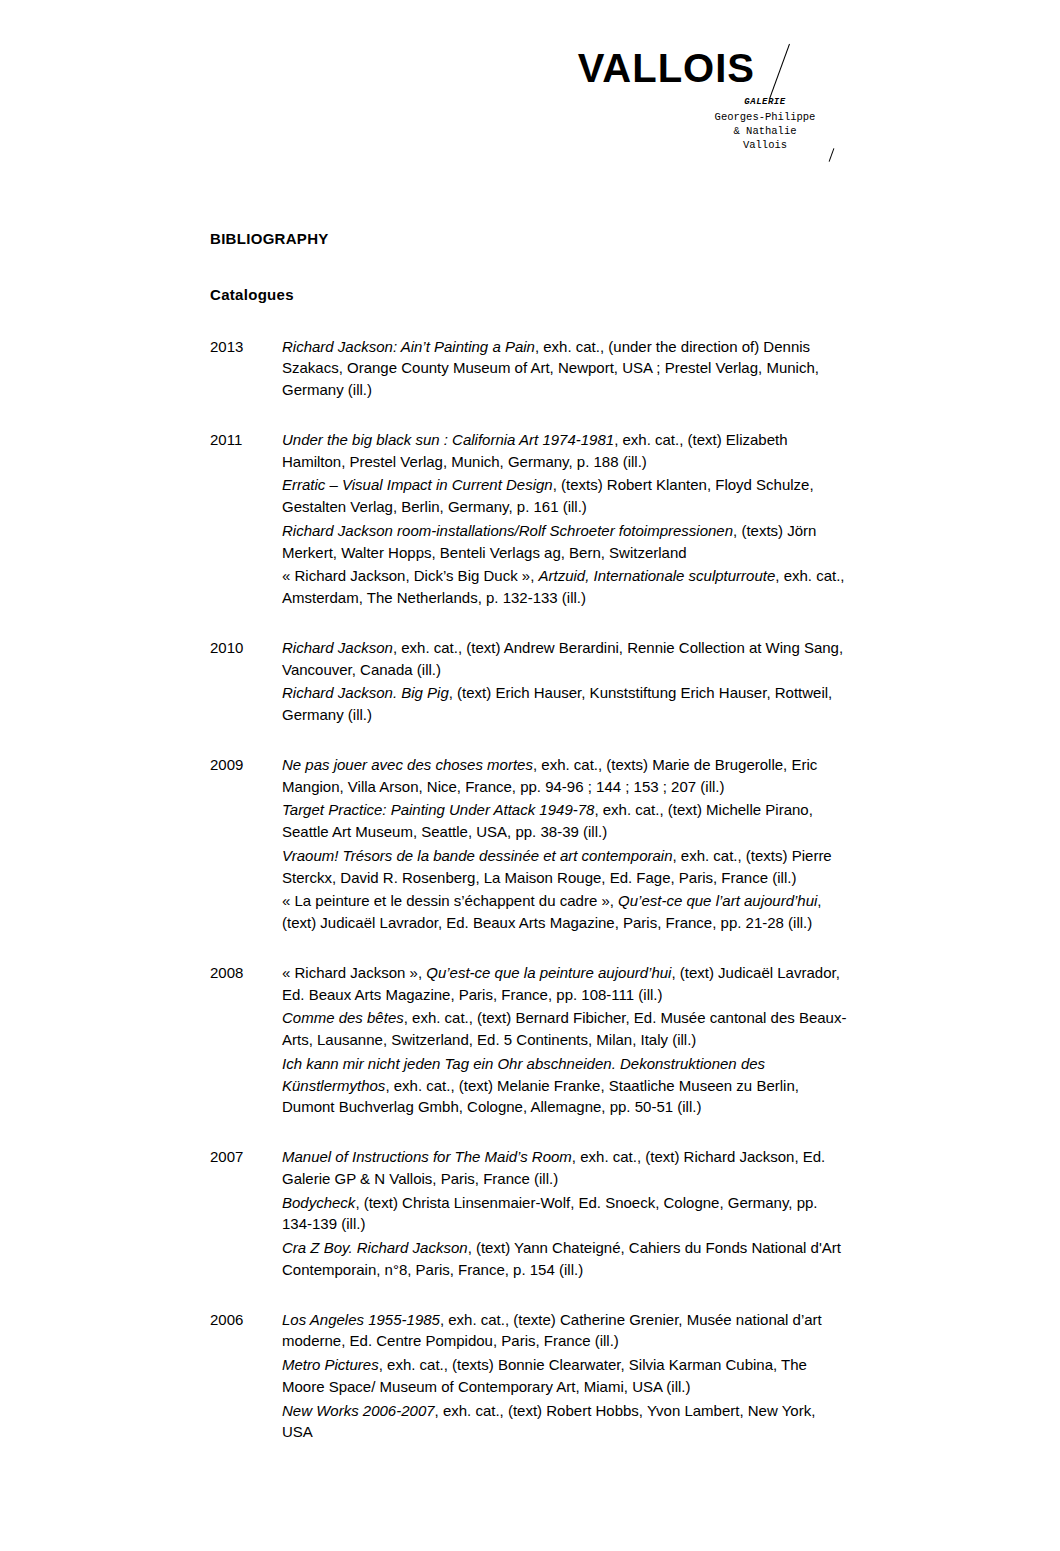VALLOIS GALERIE Georges-Philippe
& Nathalie
Vallois
BIBLIOGRAPHY
Catalogues
2013
Richard Jackson: Ain’t Painting a Pain, exh. cat., (under the direction of) Dennis Szakacs, Orange County Museum of Art, Newport, USA ; Prestel Verlag, Munich, Germany (ill.)
2011
Under the big black sun : California Art 1974-1981, exh. cat., (text) Elizabeth Hamilton, Prestel Verlag, Munich, Germany, p. 188 (ill.)
Erratic – Visual Impact in Current Design, (texts) Robert Klanten, Floyd Schulze, Gestalten Verlag, Berlin, Germany, p. 161 (ill.)
Richard Jackson room-installations/Rolf Schroeter fotoimpressionen, (texts) Jörn Merkert, Walter Hopps, Benteli Verlags ag, Bern, Switzerland
« Richard Jackson, Dick’s Big Duck », Artzuid, Internationale sculpturroute, exh. cat., Amsterdam, The Netherlands, p. 132-133 (ill.)
2010
Richard Jackson, exh. cat., (text) Andrew Berardini, Rennie Collection at Wing Sang, Vancouver, Canada (ill.)
Richard Jackson. Big Pig, (text) Erich Hauser, Kunststiftung Erich Hauser, Rottweil, Germany (ill.)
2009
Ne pas jouer avec des choses mortes, exh. cat., (texts) Marie de Brugerolle, Eric Mangion, Villa Arson, Nice, France, pp. 94-96 ; 144 ; 153 ; 207 (ill.)
Target Practice: Painting Under Attack 1949-78, exh. cat., (text) Michelle Pirano, Seattle Art Museum, Seattle, USA, pp. 38-39 (ill.)
Vraoum! Trésors de la bande dessinée et art contemporain, exh. cat., (texts) Pierre Sterckx, David R. Rosenberg, La Maison Rouge, Ed. Fage, Paris, France (ill.)
« La peinture et le dessin s’échappent du cadre », Qu’est-ce que l’art aujourd’hui, (text) Judicaël Lavrador, Ed. Beaux Arts Magazine, Paris, France, pp. 21-28 (ill.)
2008
« Richard Jackson », Qu’est-ce que la peinture aujourd’hui, (text) Judicaël Lavrador, Ed. Beaux Arts Magazine, Paris, France, pp. 108-111 (ill.)
Comme des bêtes, exh. cat., (text) Bernard Fibicher, Ed. Musée cantonal des Beaux-Arts, Lausanne, Switzerland, Ed. 5 Continents, Milan, Italy (ill.)
Ich kann mir nicht jeden Tag ein Ohr abschneiden. Dekonstruktionen des Künstlermythos, exh. cat., (text) Melanie Franke, Staatliche Museen zu Berlin, Dumont Buchverlag Gmbh, Cologne, Allemagne, pp. 50-51 (ill.)
2007
Manuel of Instructions for The Maid’s Room, exh. cat., (text) Richard Jackson, Ed. Galerie GP & N Vallois, Paris, France (ill.)
Bodycheck, (text) Christa Linsenmaier-Wolf, Ed. Snoeck, Cologne, Germany, pp. 134-139 (ill.)
Cra Z Boy. Richard Jackson, (text) Yann Chateigné, Cahiers du Fonds National d'Art Contemporain, n°8, Paris, France, p. 154 (ill.)
2006
Los Angeles 1955-1985, exh. cat., (texte) Catherine Grenier, Musée national d’art moderne, Ed. Centre Pompidou, Paris, France (ill.)
Metro Pictures, exh. cat., (texts) Bonnie Clearwater, Silvia Karman Cubina, The Moore Space/ Museum of Contemporary Art, Miami, USA (ill.)
New Works 2006-2007, exh. cat., (text) Robert Hobbs, Yvon Lambert, New York, USA